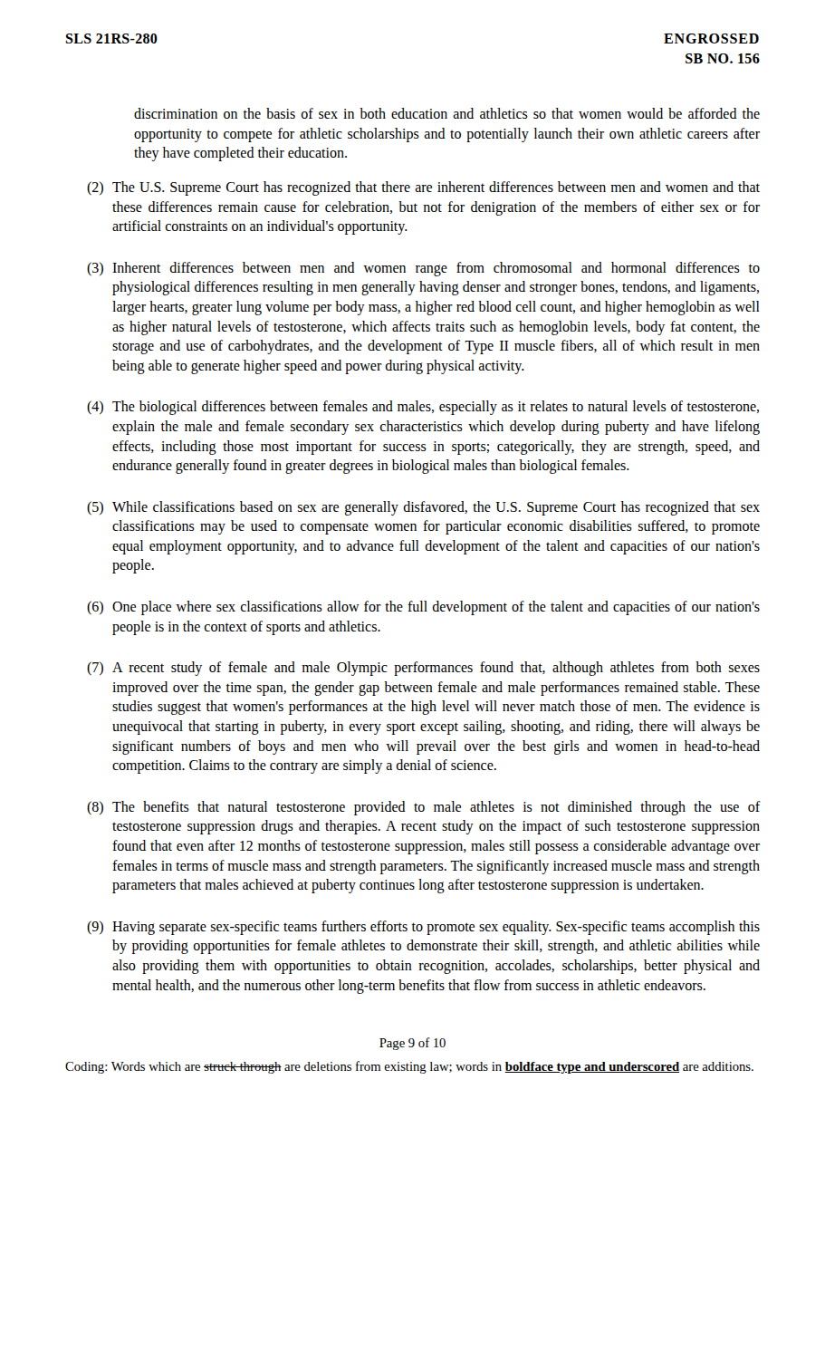SLS 21RS-280
ENGROSSED
SB NO. 156
discrimination on the basis of sex in both education and athletics so that women would be afforded the opportunity to compete for athletic scholarships and to potentially launch their own athletic careers after they have completed their education.
(2) The U.S. Supreme Court has recognized that there are inherent differences between men and women and that these differences remain cause for celebration, but not for denigration of the members of either sex or for artificial constraints on an individual's opportunity.
(3) Inherent differences between men and women range from chromosomal and hormonal differences to physiological differences resulting in men generally having denser and stronger bones, tendons, and ligaments, larger hearts, greater lung volume per body mass, a higher red blood cell count, and higher hemoglobin as well as higher natural levels of testosterone, which affects traits such as hemoglobin levels, body fat content, the storage and use of carbohydrates, and the development of Type II muscle fibers, all of which result in men being able to generate higher speed and power during physical activity.
(4) The biological differences between females and males, especially as it relates to natural levels of testosterone, explain the male and female secondary sex characteristics which develop during puberty and have lifelong effects, including those most important for success in sports; categorically, they are strength, speed, and endurance generally found in greater degrees in biological males than biological females.
(5) While classifications based on sex are generally disfavored, the U.S. Supreme Court has recognized that sex classifications may be used to compensate women for particular economic disabilities suffered, to promote equal employment opportunity, and to advance full development of the talent and capacities of our nation's people.
(6) One place where sex classifications allow for the full development of the talent and capacities of our nation's people is in the context of sports and athletics.
(7) A recent study of female and male Olympic performances found that, although athletes from both sexes improved over the time span, the gender gap between female and male performances remained stable. These studies suggest that women's performances at the high level will never match those of men. The evidence is unequivocal that starting in puberty, in every sport except sailing, shooting, and riding, there will always be significant numbers of boys and men who will prevail over the best girls and women in head-to-head competition. Claims to the contrary are simply a denial of science.
(8) The benefits that natural testosterone provided to male athletes is not diminished through the use of testosterone suppression drugs and therapies. A recent study on the impact of such testosterone suppression found that even after 12 months of testosterone suppression, males still possess a considerable advantage over females in terms of muscle mass and strength parameters. The significantly increased muscle mass and strength parameters that males achieved at puberty continues long after testosterone suppression is undertaken.
(9) Having separate sex-specific teams furthers efforts to promote sex equality. Sex-specific teams accomplish this by providing opportunities for female athletes to demonstrate their skill, strength, and athletic abilities while also providing them with opportunities to obtain recognition, accolades, scholarships, better physical and mental health, and the numerous other long-term benefits that flow from success in athletic endeavors.
Page 9 of 10
Coding: Words which are struck through are deletions from existing law; words in boldface type and underscored are additions.